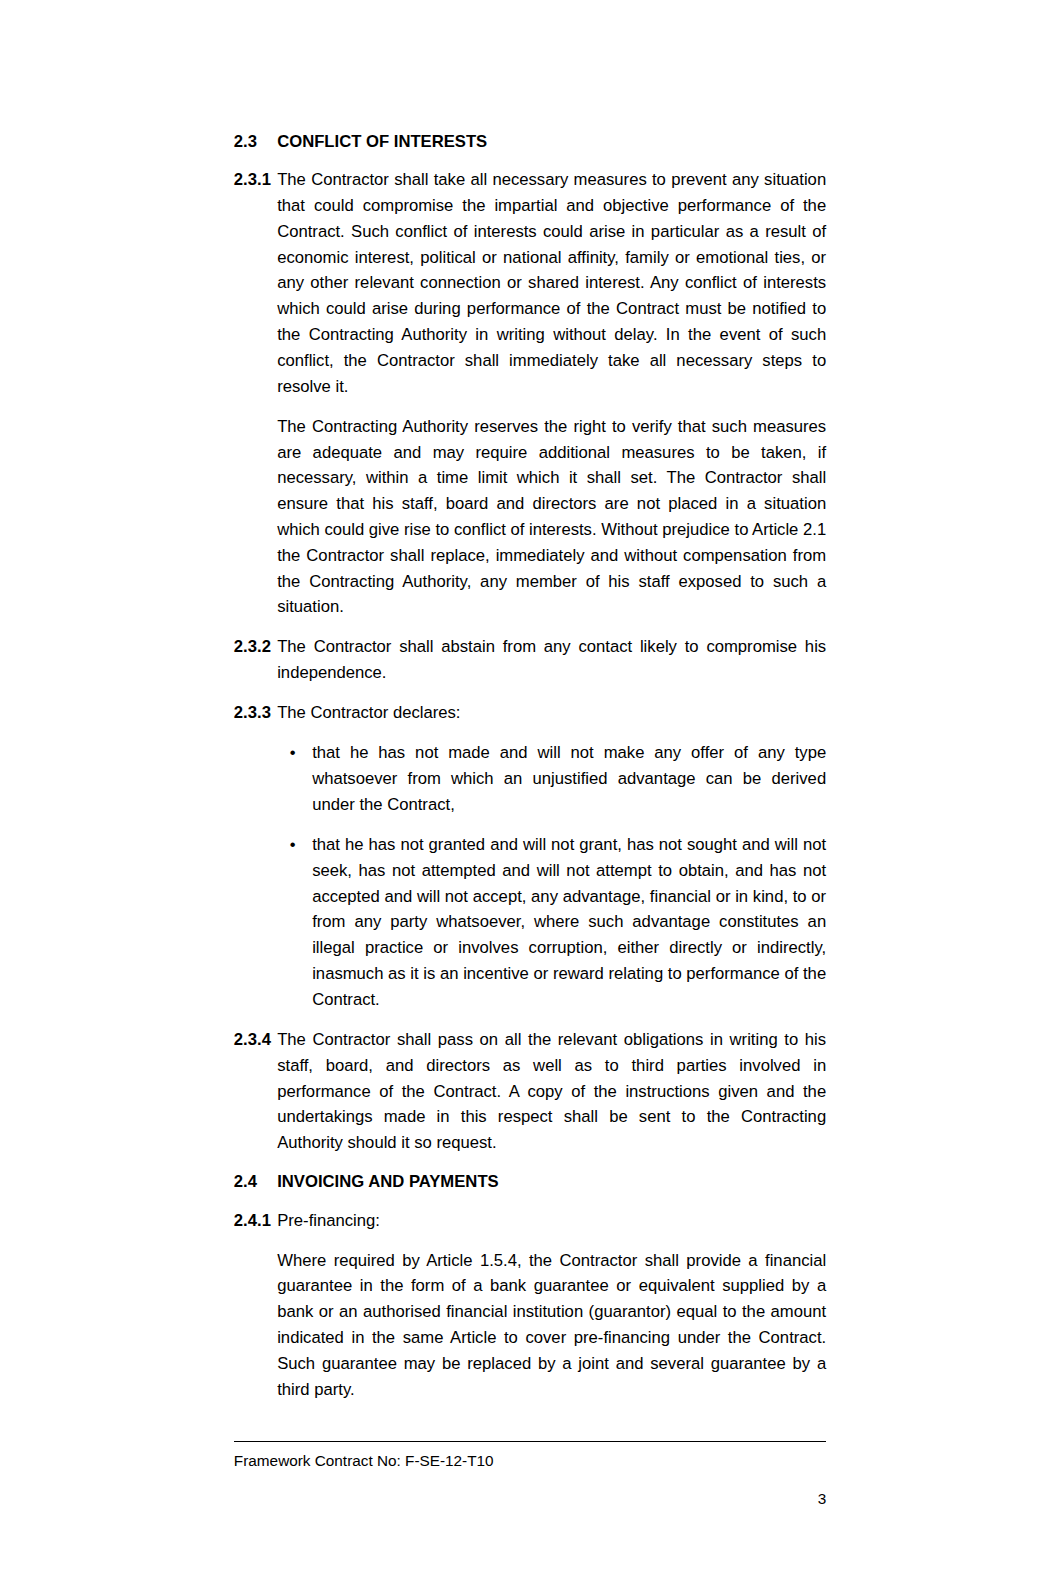2.3 CONFLICT OF INTERESTS
2.3.1
The Contractor shall take all necessary measures to prevent any situation that could compromise the impartial and objective performance of the Contract. Such conflict of interests could arise in particular as a result of economic interest, political or national affinity, family or emotional ties, or any other relevant connection or shared interest. Any conflict of interests which could arise during performance of the Contract must be notified to the Contracting Authority in writing without delay. In the event of such conflict, the Contractor shall immediately take all necessary steps to resolve it.
The Contracting Authority reserves the right to verify that such measures are adequate and may require additional measures to be taken, if necessary, within a time limit which it shall set. The Contractor shall ensure that his staff, board and directors are not placed in a situation which could give rise to conflict of interests. Without prejudice to Article 2.1 the Contractor shall replace, immediately and without compensation from the Contracting Authority, any member of his staff exposed to such a situation.
2.3.2
The Contractor shall abstain from any contact likely to compromise his independence.
2.3.3
The Contractor declares:
that he has not made and will not make any offer of any type whatsoever from which an unjustified advantage can be derived under the Contract,
that he has not granted and will not grant, has not sought and will not seek, has not attempted and will not attempt to obtain, and has not accepted and will not accept, any advantage, financial or in kind, to or from any party whatsoever, where such advantage constitutes an illegal practice or involves corruption, either directly or indirectly, inasmuch as it is an incentive or reward relating to performance of the Contract.
2.3.4
The Contractor shall pass on all the relevant obligations in writing to his staff, board, and directors as well as to third parties involved in performance of the Contract. A copy of the instructions given and the undertakings made in this respect shall be sent to the Contracting Authority should it so request.
2.4 INVOICING AND PAYMENTS
2.4.1
Pre-financing:
Where required by Article 1.5.4, the Contractor shall provide a financial guarantee in the form of a bank guarantee or equivalent supplied by a bank or an authorised financial institution (guarantor) equal to the amount indicated in the same Article to cover pre-financing under the Contract. Such guarantee may be replaced by a joint and several guarantee by a third party.
Framework Contract No: F-SE-12-T10
3